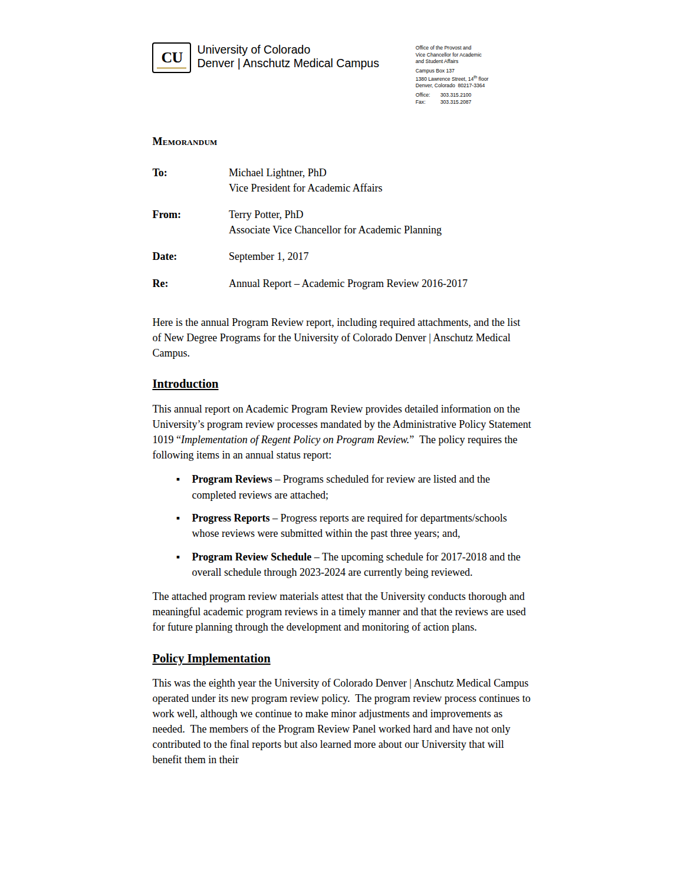University of Colorado Denver | Anschutz Medical Campus
Office of the Provost and
Vice Chancellor for Academic
and Student Affairs
Campus Box 137
1380 Lawrence Street, 14th floor
Denver, Colorado 80217-3364
Office: 303.315.2100
Fax: 303.315.2087
Memorandum
| To: | Michael Lightner, PhD Vice President for Academic Affairs |
| From: | Terry Potter, PhD Associate Vice Chancellor for Academic Planning |
| Date: | September 1, 2017 |
| Re: | Annual Report – Academic Program Review 2016-2017 |
Here is the annual Program Review report, including required attachments, and the list of New Degree Programs for the University of Colorado Denver | Anschutz Medical Campus.
Introduction
This annual report on Academic Program Review provides detailed information on the University’s program review processes mandated by the Administrative Policy Statement 1019 “Implementation of Regent Policy on Program Review.” The policy requires the following items in an annual status report:
Program Reviews – Programs scheduled for review are listed and the completed reviews are attached;
Progress Reports – Progress reports are required for departments/schools whose reviews were submitted within the past three years; and,
Program Review Schedule – The upcoming schedule for 2017-2018 and the overall schedule through 2023-2024 are currently being reviewed.
The attached program review materials attest that the University conducts thorough and meaningful academic program reviews in a timely manner and that the reviews are used for future planning through the development and monitoring of action plans.
Policy Implementation
This was the eighth year the University of Colorado Denver | Anschutz Medical Campus operated under its new program review policy. The program review process continues to work well, although we continue to make minor adjustments and improvements as needed. The members of the Program Review Panel worked hard and have not only contributed to the final reports but also learned more about our University that will benefit them in their